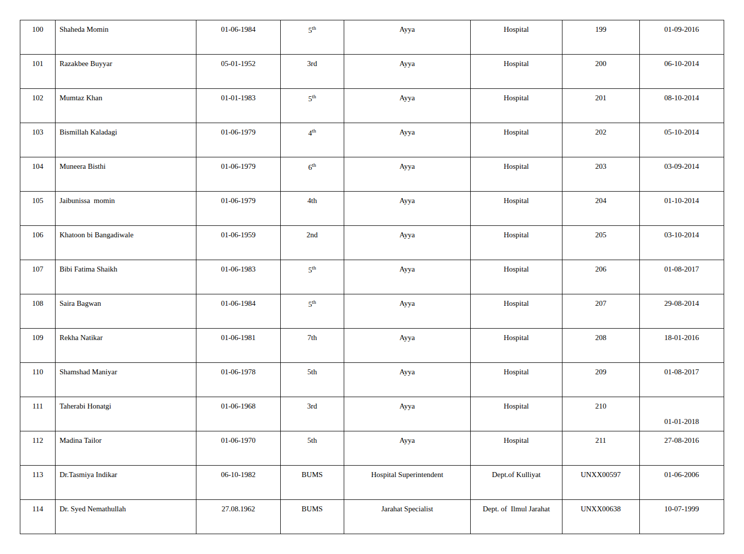| 100 | Shaheda Momin | 01-06-1984 | 5 th | Ayya | Hospital | 199 | 01-09-2016 |
| 101 | Razakbee Buyyar | 05-01-1952 | 3rd | Ayya | Hospital | 200 | 06-10-2014 |
| 102 | Mumtaz Khan | 01-01-1983 | 5 th | Ayya | Hospital | 201 | 08-10-2014 |
| 103 | Bismillah Kaladagi | 01-06-1979 | 4 th | Ayya | Hospital | 202 | 05-10-2014 |
| 104 | Muneera Bisthi | 01-06-1979 | 6 th | Ayya | Hospital | 203 | 03-09-2014 |
| 105 | Jaibunissa momin | 01-06-1979 | 4th | Ayya | Hospital | 204 | 01-10-2014 |
| 106 | Khatoon bi Bangadiwale | 01-06-1959 | 2nd | Ayya | Hospital | 205 | 03-10-2014 |
| 107 | Bibi Fatima Shaikh | 01-06-1983 | 5 th | Ayya | Hospital | 206 | 01-08-2017 |
| 108 | Saira Bagwan | 01-06-1984 | 5 th | Ayya | Hospital | 207 | 29-08-2014 |
| 109 | Rekha Natikar | 01-06-1981 | 7th | Ayya | Hospital | 208 | 18-01-2016 |
| 110 | Shamshad Maniyar | 01-06-1978 | 5th | Ayya | Hospital | 209 | 01-08-2017 |
| 111 | Taherabi Honatgi | 01-06-1968 | 3rd | Ayya | Hospital | 210 | 01-01-2018 |
| 112 | Madina Tailor | 01-06-1970 | 5th | Ayya | Hospital | 211 | 27-08-2016 |
| 113 | Dr.Tasmiya Indikar | 06-10-1982 | BUMS | Hospital Superintendent | Dept.of Kulliyat | UNXX00597 | 01-06-2006 |
| 114 | Dr. Syed Nemathullah | 27.08.1962 | BUMS | Jarahat Specialist | Dept. of Ilmul Jarahat | UNXX00638 | 10-07-1999 |